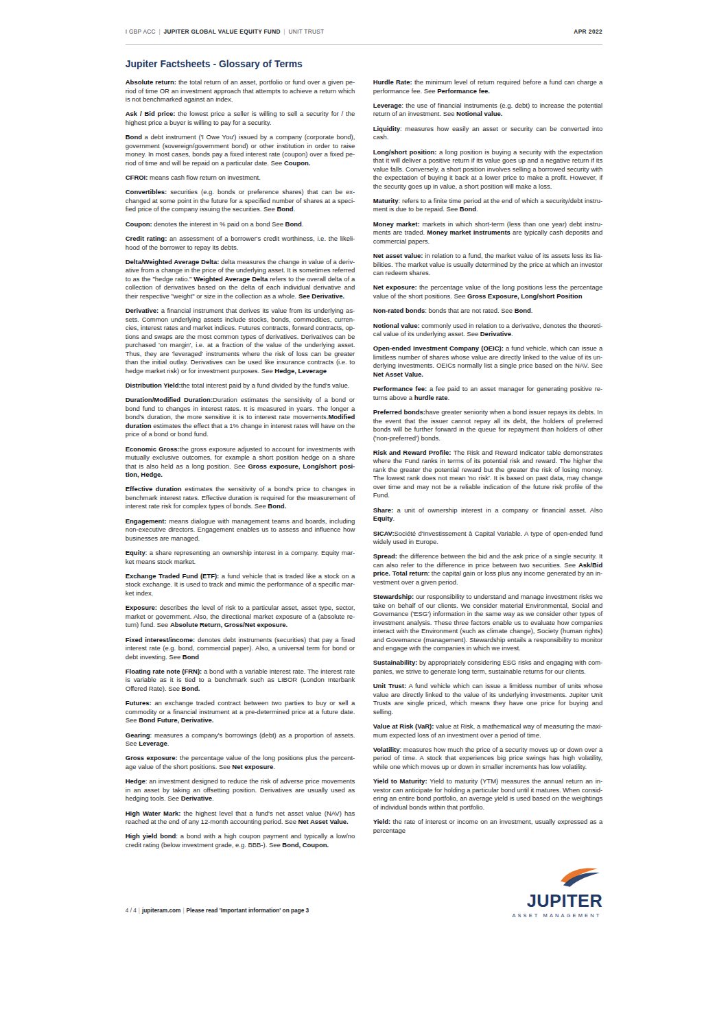I GBP ACC | JUPITER GLOBAL VALUE EQUITY FUND | UNIT TRUST
APR 2022
Jupiter Factsheets - Glossary of Terms
Absolute return: the total return of an asset, portfolio or fund over a given period of time OR an investment approach that attempts to achieve a return which is not benchmarked against an index.
Ask / Bid price: the lowest price a seller is willing to sell a security for / the highest price a buyer is willing to pay for a security.
Bond a debt instrument ('I Owe You') issued by a company (corporate bond), government (sovereign/government bond) or other institution in order to raise money. In most cases, bonds pay a fixed interest rate (coupon) over a fixed period of time and will be repaid on a particular date. See Coupon.
CFROI: means cash flow return on investment.
Convertibles: securities (e.g. bonds or preference shares) that can be exchanged at some point in the future for a specified number of shares at a specified price of the company issuing the securities. See Bond.
Coupon: denotes the interest in % paid on a bond See Bond.
Credit rating: an assessment of a borrower's credit worthiness, i.e. the likelihood of the borrower to repay its debts.
Delta/Weighted Average Delta: delta measures the change in value of a derivative from a change in the price of the underlying asset. It is sometimes referred to as the "hedge ratio." Weighted Average Delta refers to the overall delta of a collection of derivatives based on the delta of each individual derivative and their respective "weight" or size in the collection as a whole. See Derivative.
Derivative: a financial instrument that derives its value from its underlying assets. Common underlying assets include stocks, bonds, commodities, currencies, interest rates and market indices. Futures contracts, forward contracts, options and swaps are the most common types of derivatives. Derivatives can be purchased 'on margin', i.e. at a fraction of the value of the underlying asset. Thus, they are 'leveraged' instruments where the risk of loss can be greater than the initial outlay. Derivatives can be used like insurance contracts (i.e. to hedge market risk) or for investment purposes. See Hedge, Leverage
Distribution Yield: the total interest paid by a fund divided by the fund's value.
Duration/Modified Duration: Duration estimates the sensitivity of a bond or bond fund to changes in interest rates. It is measured in years. The longer a bond's duration, the more sensitive it is to interest rate movements.Modified duration estimates the effect that a 1% change in interest rates will have on the price of a bond or bond fund.
Economic Gross: the gross exposure adjusted to account for investments with mutually exclusive outcomes, for example a short position hedge on a share that is also held as a long position. See Gross exposure, Long/short position, Hedge.
Effective duration estimates the sensitivity of a bond's price to changes in benchmark interest rates. Effective duration is required for the measurement of interest rate risk for complex types of bonds. See Bond.
Engagement: means dialogue with management teams and boards, including non-executive directors. Engagement enables us to assess and influence how businesses are managed.
Equity: a share representing an ownership interest in a company. Equity market means stock market.
Exchange Traded Fund (ETF): a fund vehicle that is traded like a stock on a stock exchange. It is used to track and mimic the performance of a specific market index.
Exposure: describes the level of risk to a particular asset, asset type, sector, market or government. Also, the directional market exposure of a (absolute return) fund. See Absolute Return, Gross/Net exposure.
Fixed interest/income: denotes debt instruments (securities) that pay a fixed interest rate (e.g. bond, commercial paper). Also, a universal term for bond or debt investing. See Bond
Floating rate note (FRN): a bond with a variable interest rate. The interest rate is variable as it is tied to a benchmark such as LIBOR (London Interbank Offered Rate). See Bond.
Futures: an exchange traded contract between two parties to buy or sell a commodity or a financial instrument at a pre-determined price at a future date. See Bond Future, Derivative.
Gearing: measures a company's borrowings (debt) as a proportion of assets. See Leverage.
Gross exposure: the percentage value of the long positions plus the percentage value of the short positions. See Net exposure.
Hedge: an investment designed to reduce the risk of adverse price movements in an asset by taking an offsetting position. Derivatives are usually used as hedging tools. See Derivative.
High Water Mark: the highest level that a fund's net asset value (NAV) has reached at the end of any 12-month accounting period. See Net Asset Value.
High yield bond: a bond with a high coupon payment and typically a low/no credit rating (below investment grade, e.g. BBB-). See Bond, Coupon.
Hurdle Rate: the minimum level of return required before a fund can charge a performance fee. See Performance fee.
Leverage: the use of financial instruments (e.g. debt) to increase the potential return of an investment. See Notional value.
Liquidity: measures how easily an asset or security can be converted into cash.
Long/short position: a long position is buying a security with the expectation that it will deliver a positive return if its value goes up and a negative return if its value falls. Conversely, a short position involves selling a borrowed security with the expectation of buying it back at a lower price to make a profit. However, if the security goes up in value, a short position will make a loss.
Maturity: refers to a finite time period at the end of which a security/debt instrument is due to be repaid. See Bond.
Money market: markets in which short-term (less than one year) debt instruments are traded. Money market instruments are typically cash deposits and commercial papers.
Net asset value: in relation to a fund, the market value of its assets less its liabilities. The market value is usually determined by the price at which an investor can redeem shares.
Net exposure: the percentage value of the long positions less the percentage value of the short positions. See Gross Exposure, Long/short Position
Non-rated bonds: bonds that are not rated. See Bond.
Notional value: commonly used in relation to a derivative, denotes the theoretical value of its underlying asset. See Derivative.
Open-ended Investment Company (OEIC): a fund vehicle, which can issue a limitless number of shares whose value are directly linked to the value of its underlying investments. OEICs normally list a single price based on the NAV. See Net Asset Value.
Performance fee: a fee paid to an asset manager for generating positive returns above a hurdle rate.
Preferred bonds: have greater seniority when a bond issuer repays its debts. In the event that the issuer cannot repay all its debt, the holders of preferred bonds will be further forward in the queue for repayment than holders of other ('non-preferred') bonds.
Risk and Reward Profile: The Risk and Reward Indicator table demonstrates where the Fund ranks in terms of its potential risk and reward. The higher the rank the greater the potential reward but the greater the risk of losing money. The lowest rank does not mean 'no risk'. It is based on past data, may change over time and may not be a reliable indication of the future risk profile of the Fund.
Share: a unit of ownership interest in a company or financial asset. Also Equity.
SICAV: Société d'Investissement à Capital Variable. A type of open-ended fund widely used in Europe.
Spread: the difference between the bid and the ask price of a single security. It can also refer to the difference in price between two securities. See Ask/Bid price. Total return: the capital gain or loss plus any income generated by an investment over a given period.
Stewardship: our responsibility to understand and manage investment risks we take on behalf of our clients. We consider material Environmental, Social and Governance ('ESG') information in the same way as we consider other types of investment analysis. These three factors enable us to evaluate how companies interact with the Environment (such as climate change), Society (human rights) and Governance (management). Stewardship entails a responsibility to monitor and engage with the companies in which we invest.
Sustainability: by appropriately considering ESG risks and engaging with companies, we strive to generate long term, sustainable returns for our clients.
Unit Trust: A fund vehicle which can issue a limitless number of units whose value are directly linked to the value of its underlying investments. Jupiter Unit Trusts are single priced, which means they have one price for buying and selling.
Value at Risk (VaR): value at Risk, a mathematical way of measuring the maximum expected loss of an investment over a period of time.
Volatility: measures how much the price of a security moves up or down over a period of time. A stock that experiences big price swings has high volatility, while one which moves up or down in smaller increments has low volatility.
Yield to Maturity: Yield to maturity (YTM) measures the annual return an investor can anticipate for holding a particular bond until it matures. When considering an entire bond portfolio, an average yield is used based on the weightings of individual bonds within that portfolio.
Yield: the rate of interest or income on an investment, usually expressed as a percentage
4 / 4|jupiteram.com|Please read 'Important information' on page 3
JUPITER
ASSET MANAGEMENT